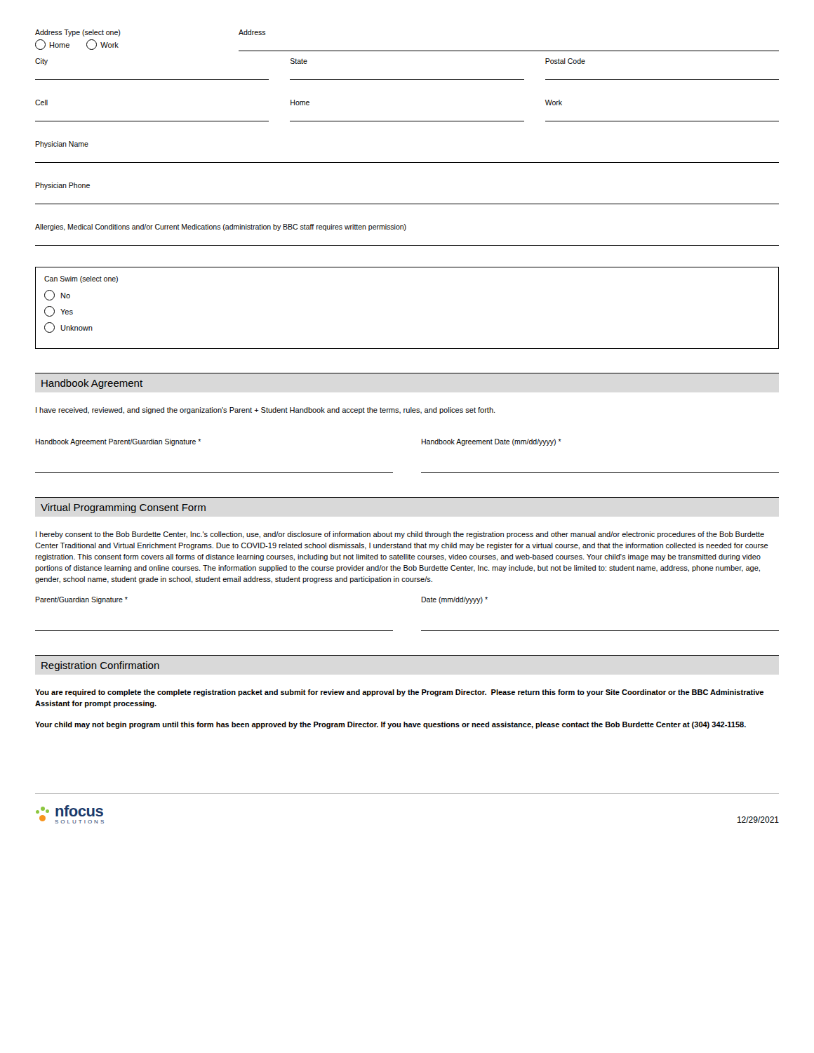Address Type (select one)
Home Work
Address
City
State
Postal Code
Cell
Home
Work
Physician Name
Physician Phone
Allergies, Medical Conditions and/or Current Medications (administration by BBC staff requires written permission)
Can Swim (select one)
No
Yes
Unknown
Handbook Agreement
I have received, reviewed, and signed the organization's Parent + Student Handbook and accept the terms, rules, and polices set forth.
Handbook Agreement Parent/Guardian Signature *
Handbook Agreement Date (mm/dd/yyyy) *
Virtual Programming Consent Form
I hereby consent to the Bob Burdette Center, Inc.'s collection, use, and/or disclosure of information about my child through the registration process and other manual and/or electronic procedures of the Bob Burdette Center Traditional and Virtual Enrichment Programs. Due to COVID-19 related school dismissals, I understand that my child may be register for a virtual course, and that the information collected is needed for course registration. This consent form covers all forms of distance learning courses, including but not limited to satellite courses, video courses, and web-based courses. Your child's image may be transmitted during video portions of distance learning and online courses. The information supplied to the course provider and/or the Bob Burdette Center, Inc. may include, but not be limited to: student name, address, phone number, age, gender, school name, student grade in school, student email address, student progress and participation in course/s.
Parent/Guardian Signature *
Date (mm/dd/yyyy) *
Registration Confirmation
You are required to complete the complete registration packet and submit for review and approval by the Program Director. Please return this form to your Site Coordinator or the BBC Administrative Assistant for prompt processing.
Your child may not begin program until this form has been approved by the Program Director. If you have questions or need assistance, please contact the Bob Burdette Center at (304) 342-1158.
nfocus
SOLUTIONS
12/29/2021